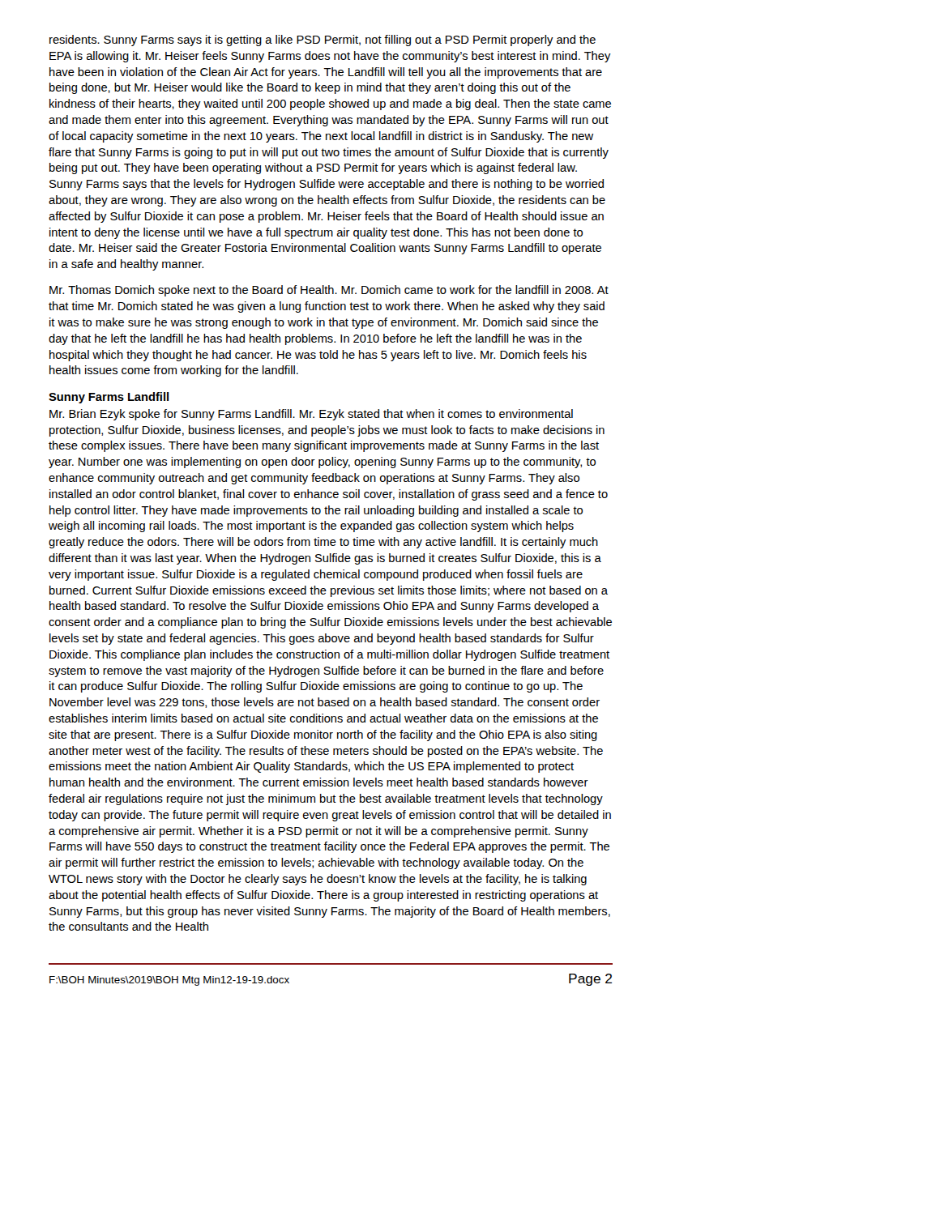residents. Sunny Farms says it is getting a like PSD Permit, not filling out a PSD Permit properly and the EPA is allowing it. Mr. Heiser feels Sunny Farms does not have the community’s best interest in mind. They have been in violation of the Clean Air Act for years. The Landfill will tell you all the improvements that are being done, but Mr. Heiser would like the Board to keep in mind that they aren’t doing this out of the kindness of their hearts, they waited until 200 people showed up and made a big deal. Then the state came and made them enter into this agreement. Everything was mandated by the EPA. Sunny Farms will run out of local capacity sometime in the next 10 years. The next local landfill in district is in Sandusky. The new flare that Sunny Farms is going to put in will put out two times the amount of Sulfur Dioxide that is currently being put out. They have been operating without a PSD Permit for years which is against federal law. Sunny Farms says that the levels for Hydrogen Sulfide were acceptable and there is nothing to be worried about, they are wrong. They are also wrong on the health effects from Sulfur Dioxide, the residents can be affected by Sulfur Dioxide it can pose a problem. Mr. Heiser feels that the Board of Health should issue an intent to deny the license until we have a full spectrum air quality test done. This has not been done to date. Mr. Heiser said the Greater Fostoria Environmental Coalition wants Sunny Farms Landfill to operate in a safe and healthy manner.
Mr. Thomas Domich spoke next to the Board of Health. Mr. Domich came to work for the landfill in 2008. At that time Mr. Domich stated he was given a lung function test to work there. When he asked why they said it was to make sure he was strong enough to work in that type of environment. Mr. Domich said since the day that he left the landfill he has had health problems. In 2010 before he left the landfill he was in the hospital which they thought he had cancer. He was told he has 5 years left to live. Mr. Domich feels his health issues come from working for the landfill.
Sunny Farms Landfill
Mr. Brian Ezyk spoke for Sunny Farms Landfill. Mr. Ezyk stated that when it comes to environmental protection, Sulfur Dioxide, business licenses, and people’s jobs we must look to facts to make decisions in these complex issues. There have been many significant improvements made at Sunny Farms in the last year. Number one was implementing on open door policy, opening Sunny Farms up to the community, to enhance community outreach and get community feedback on operations at Sunny Farms. They also installed an odor control blanket, final cover to enhance soil cover, installation of grass seed and a fence to help control litter. They have made improvements to the rail unloading building and installed a scale to weigh all incoming rail loads. The most important is the expanded gas collection system which helps greatly reduce the odors. There will be odors from time to time with any active landfill. It is certainly much different than it was last year. When the Hydrogen Sulfide gas is burned it creates Sulfur Dioxide, this is a very important issue. Sulfur Dioxide is a regulated chemical compound produced when fossil fuels are burned. Current Sulfur Dioxide emissions exceed the previous set limits those limits; where not based on a health based standard. To resolve the Sulfur Dioxide emissions Ohio EPA and Sunny Farms developed a consent order and a compliance plan to bring the Sulfur Dioxide emissions levels under the best achievable levels set by state and federal agencies. This goes above and beyond health based standards for Sulfur Dioxide. This compliance plan includes the construction of a multi-million dollar Hydrogen Sulfide treatment system to remove the vast majority of the Hydrogen Sulfide before it can be burned in the flare and before it can produce Sulfur Dioxide. The rolling Sulfur Dioxide emissions are going to continue to go up. The November level was 229 tons, those levels are not based on a health based standard. The consent order establishes interim limits based on actual site conditions and actual weather data on the emissions at the site that are present. There is a Sulfur Dioxide monitor north of the facility and the Ohio EPA is also siting another meter west of the facility. The results of these meters should be posted on the EPA’s website. The emissions meet the nation Ambient Air Quality Standards, which the US EPA implemented to protect human health and the environment. The current emission levels meet health based standards however federal air regulations require not just the minimum but the best available treatment levels that technology today can provide. The future permit will require even great levels of emission control that will be detailed in a comprehensive air permit. Whether it is a PSD permit or not it will be a comprehensive permit. Sunny Farms will have 550 days to construct the treatment facility once the Federal EPA approves the permit. The air permit will further restrict the emission to levels; achievable with technology available today. On the WTOL news story with the Doctor he clearly says he doesn’t know the levels at the facility, he is talking about the potential health effects of Sulfur Dioxide. There is a group interested in restricting operations at Sunny Farms, but this group has never visited Sunny Farms. The majority of the Board of Health members, the consultants and the Health
F:\BOH Minutes\2019\BOH Mtg Min12-19-19.docx Page 2